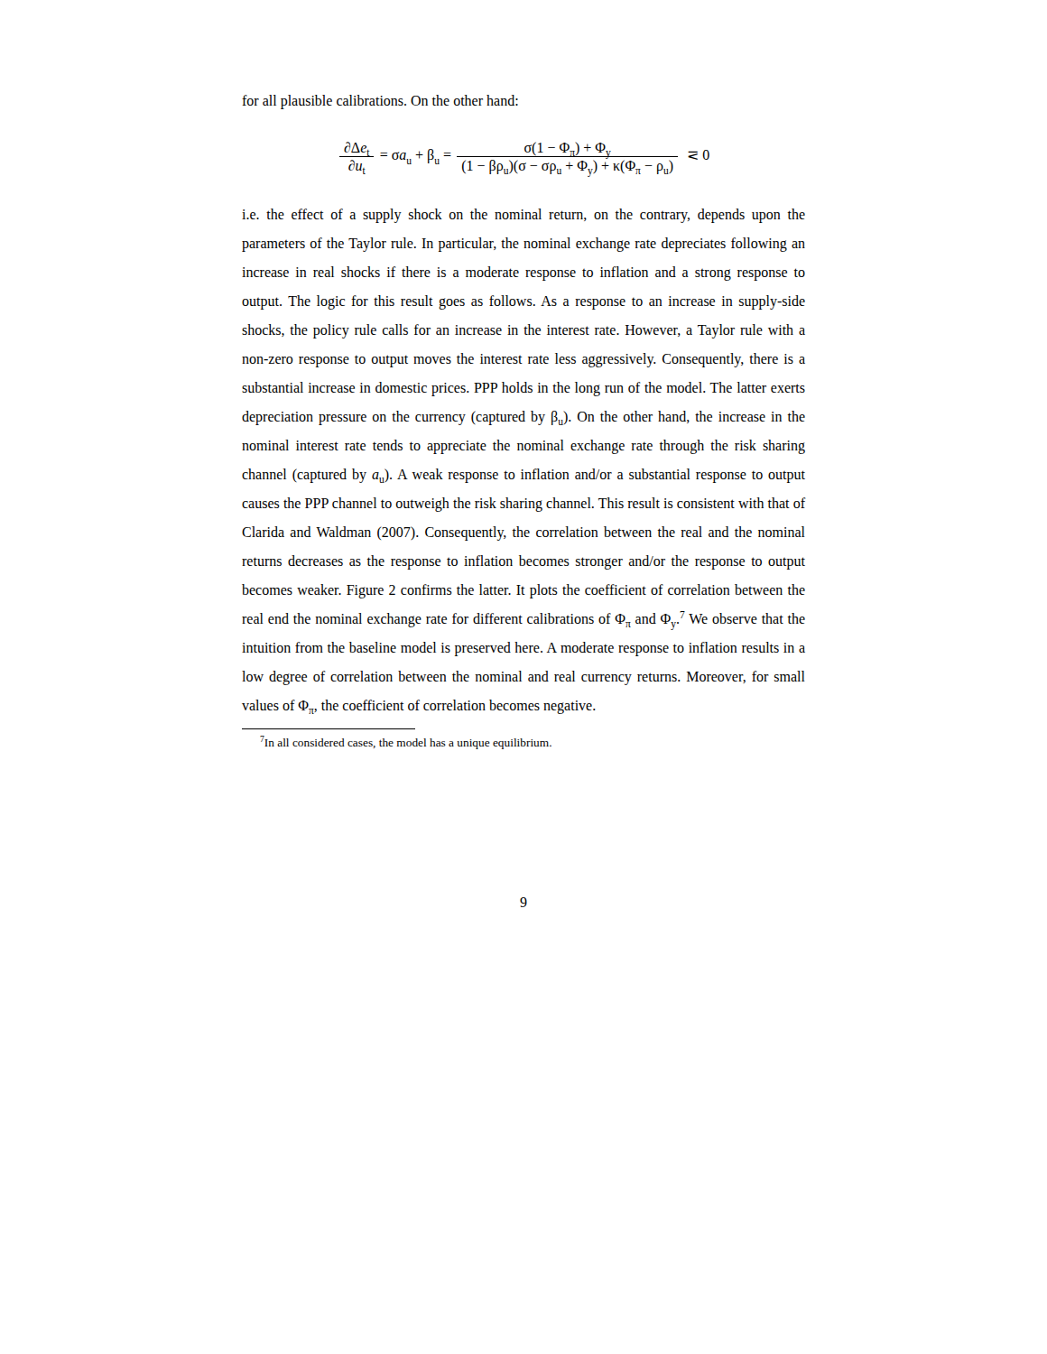for all plausible calibrations. On the other hand:
∂Δet∂ut = σau + βu = σ(1 − Φπ) + Φy(1 − βρu)(σ − σρu + Φy) + κ(Φπ − ρu) ⋜ 0
i.e. the effect of a supply shock on the nominal return, on the contrary, depends upon the parameters of the Taylor rule. In particular, the nominal exchange rate depreciates following an increase in real shocks if there is a moderate response to inflation and a strong response to output. The logic for this result goes as follows. As a response to an increase in supply-side shocks, the policy rule calls for an increase in the interest rate. However, a Taylor rule with a non-zero response to output moves the interest rate less aggressively. Consequently, there is a substantial increase in domestic prices. PPP holds in the long run of the model. The latter exerts depreciation pressure on the currency (captured by βu). On the other hand, the increase in the nominal interest rate tends to appreciate the nominal exchange rate through the risk sharing channel (captured by au). A weak response to inflation and/or a substantial response to output causes the PPP channel to outweigh the risk sharing channel. This result is consistent with that of Clarida and Waldman (2007). Consequently, the correlation between the real and the nominal returns decreases as the response to inflation becomes stronger and/or the response to output becomes weaker. Figure 2 confirms the latter. It plots the coefficient of correlation between the real end the nominal exchange rate for different calibrations of Φπ and Φy.7 We observe that the intuition from the baseline model is preserved here. A moderate response to inflation results in a low degree of correlation between the nominal and real currency returns. Moreover, for small values of Φπ, the coefficient of correlation becomes negative.
7In all considered cases, the model has a unique equilibrium.
9